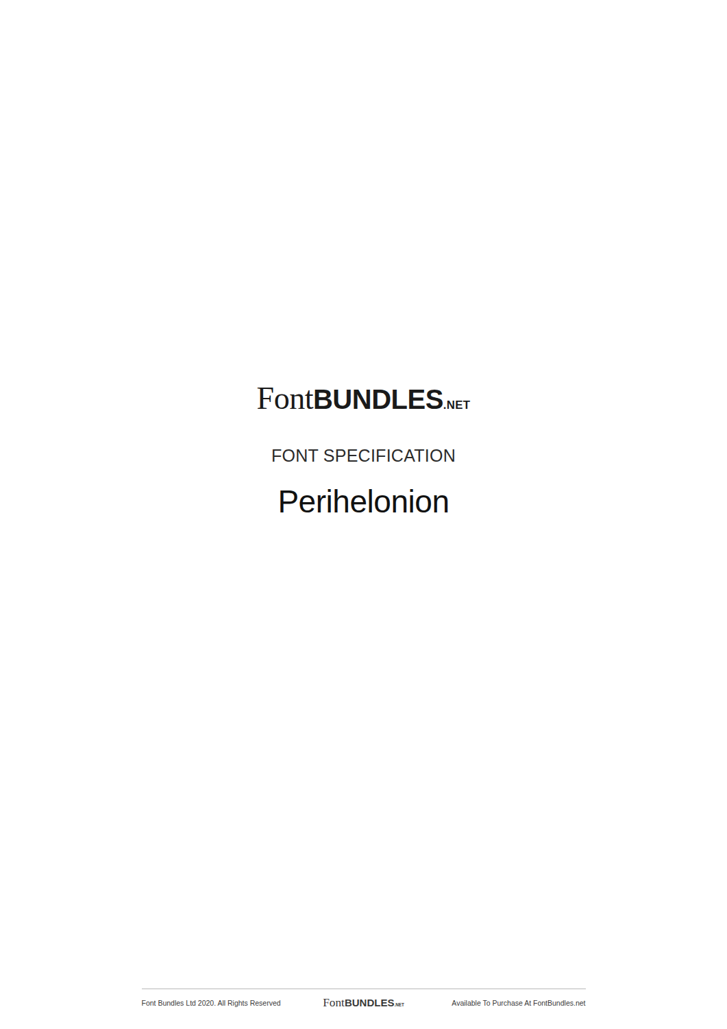Font BUNDLES.NET
FONT SPECIFICATION
Perihelonion
Font Bundles Ltd 2020. All Rights Reserved Font BUNDLES.NET Available To Purchase At FontBundles.net